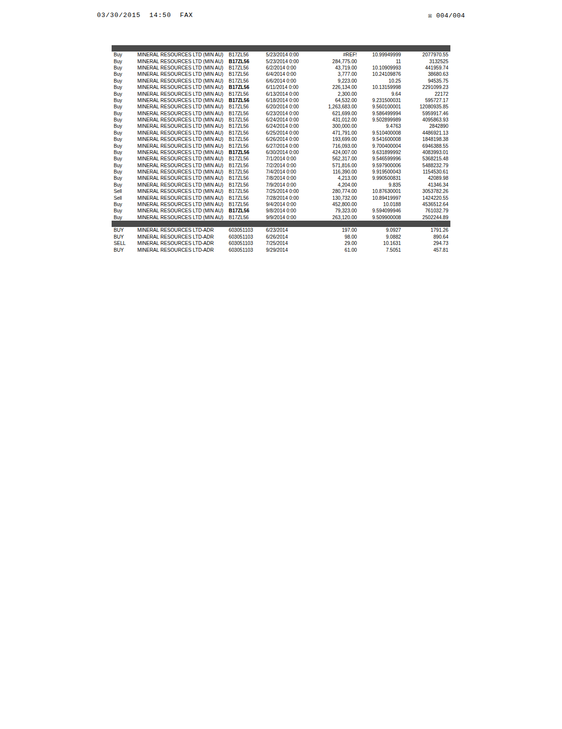03/30/2015 14:50 FAX
☒ 004/004
| Buy | MINERAL RESOURCES LTD (MIN AU) | B17ZL56 | 5/23/2014 0:00 | #REF! | 10.99949999 | 2077970.55 |
| Buy | MINERAL RESOURCES LTD (MIN AU) | B17ZL56 | 5/23/2014 0:00 | 284,775.00 | 11 | 3132525 |
| Buy | MINERAL RESOURCES LTD (MIN AU) | B17ZL56 | 6/2/2014 0:00 | 43,719.00 | 10.10909993 | 441959.74 |
| Buy | MINERAL RESOURCES LTD (MIN AU) | B17ZL56 | 6/4/2014 0:00 | 3,777.00 | 10.24109876 | 38680.63 |
| Buy | MINERAL RESOURCES LTD (MIN AU) | B17ZL56 | 6/6/2014 0:00 | 9,223.00 | 10.25 | 94535.75 |
| Buy | MINERAL RESOURCES LTD (MIN AU) | B17ZL56 | 6/11/2014 0:00 | 226,134.00 | 10.13159998 | 2291099.23 |
| Buy | MINERAL RESOURCES LTD (MIN AU) | B17ZL56 | 6/13/2014 0:00 | 2,300.00 | 9.64 | 22172 |
| Buy | MINERAL RESOURCES LTD (MIN AU) | B17ZL56 | 6/18/2014 0:00 | 64,532.00 | 9.231500031 | 595727.17 |
| Buy | MINERAL RESOURCES LTD (MIN AU) | B17ZL56 | 6/20/2014 0:00 | 1,263,683.00 | 9.560100001 | 12080935.85 |
| Buy | MINERAL RESOURCES LTD (MIN AU) | B17ZL56 | 6/23/2014 0:00 | 621,699.00 | 9.586499994 | 5959917.46 |
| Buy | MINERAL RESOURCES LTD (MIN AU) | B17ZL56 | 6/24/2014 0:00 | 431,012.00 | 9.502899989 | 4095863.93 |
| Buy | MINERAL RESOURCES LTD (MIN AU) | B17ZL56 | 6/24/2014 0:00 | 300,000.00 | 9.4763 | 2842890 |
| Buy | MINERAL RESOURCES LTD (MIN AU) | B17ZL56 | 6/25/2014 0:00 | 471,791.00 | 9.510400008 | 4486921.13 |
| Buy | MINERAL RESOURCES LTD (MIN AU) | B17ZL56 | 6/26/2014 0:00 | 193,699.00 | 9.541600008 | 1848198.38 |
| Buy | MINERAL RESOURCES LTD (MIN AU) | B17ZL56 | 6/27/2014 0:00 | 716,093.00 | 9.700400004 | 6946388.55 |
| Buy | MINERAL RESOURCES LTD (MIN AU) | B17ZL56 | 6/30/2014 0:00 | 424,007.00 | 9.631899992 | 4083993.01 |
| Buy | MINERAL RESOURCES LTD (MIN AU) | B17ZL56 | 7/1/2014 0:00 | 562,317.00 | 9.546599996 | 5368215.48 |
| Buy | MINERAL RESOURCES LTD (MIN AU) | B17ZL56 | 7/2/2014 0:00 | 571,816.00 | 9.597900006 | 5488232.79 |
| Buy | MINERAL RESOURCES LTD (MIN AU) | B17ZL56 | 7/4/2014 0:00 | 116,390.00 | 9.919500043 | 1154530.61 |
| Buy | MINERAL RESOURCES LTD (MIN AU) | B17ZL56 | 7/8/2014 0:00 | 4,213.00 | 9.990500831 | 42089.98 |
| Buy | MINERAL RESOURCES LTD (MIN AU) | B17ZL56 | 7/9/2014 0:00 | 4,204.00 | 9.835 | 41346.34 |
| Sell | MINERAL RESOURCES LTD (MIN AU) | B17ZL56 | 7/25/2014 0:00 | 280,774.00 | 10.87630001 | 3053782.26 |
| Sell | MINERAL RESOURCES LTD (MIN AU) | B17ZL56 | 7/28/2014 0:00 | 130,732.00 | 10.89419997 | 1424220.55 |
| Buy | MINERAL RESOURCES LTD (MIN AU) | B17ZL56 | 9/4/2014 0:00 | 452,800.00 | 10.0188 | 4536512.64 |
| Buy | MINERAL RESOURCES LTD (MIN AU) | B17ZL56 | 9/8/2014 0:00 | 79,323.00 | 9.594099946 | 761032.79 |
| Buy | MINERAL RESOURCES LTD (MIN AU) | B17ZL56 | 9/9/2014 0:00 | 263,120.00 | 9.509900008 | 2502244.89 |
| BUY | MINERAL RESOURCES LTD-ADR | 603051103 | 6/23/2014 | 197.00 | 9.0927 | 1791.26 |
| BUY | MINERAL RESOURCES LTD-ADR | 603051103 | 6/26/2014 | 98.00 | 9.0882 | 890.64 |
| SELL | MINERAL RESOURCES LTD-ADR | 603051103 | 7/25/2014 | 29.00 | 10.1631 | 294.73 |
| BUY | MINERAL RESOURCES LTD-ADR | 603051103 | 9/29/2014 | 61.00 | 7.5051 | 457.81 |